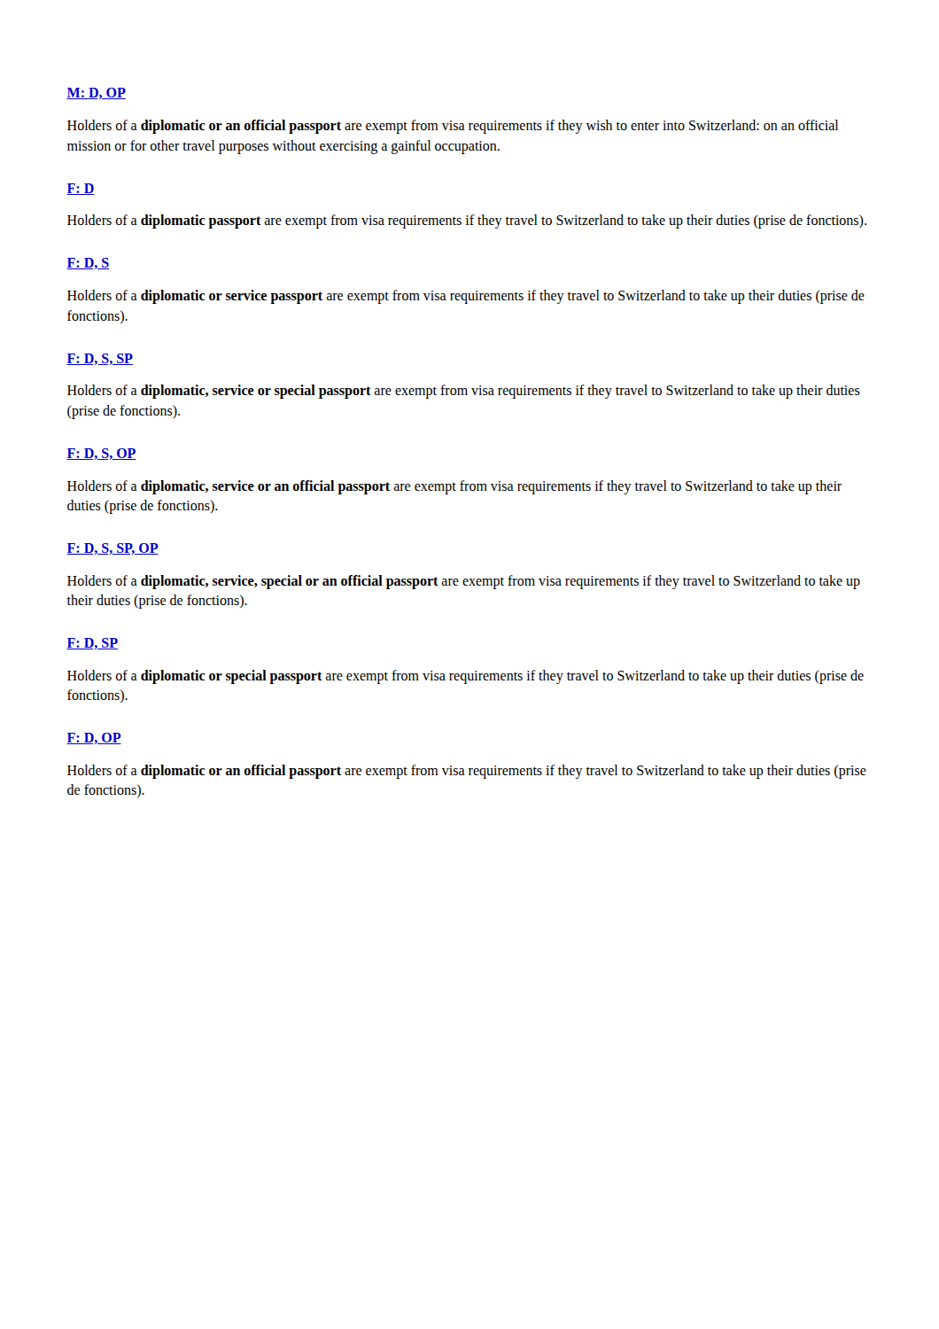M: D, OP
Holders of a diplomatic or an official passport are exempt from visa requirements if they wish to enter into Switzerland: on an official mission or for other travel purposes without exercising a gainful occupation.
F: D
Holders of a diplomatic passport are exempt from visa requirements if they travel to Switzerland to take up their duties (prise de fonctions).
F: D, S
Holders of a diplomatic or service passport are exempt from visa requirements if they travel to Switzerland to take up their duties (prise de fonctions).
F: D, S, SP
Holders of a diplomatic, service or special passport are exempt from visa requirements if they travel to Switzerland to take up their duties (prise de fonctions).
F: D, S, OP
Holders of a diplomatic, service or an official passport are exempt from visa requirements if they travel to Switzerland to take up their duties (prise de fonctions).
F: D, S, SP, OP
Holders of a diplomatic, service, special or an official passport are exempt from visa requirements if they travel to Switzerland to take up their duties (prise de fonctions).
F: D, SP
Holders of a diplomatic or special passport are exempt from visa requirements if they travel to Switzerland to take up their duties (prise de fonctions).
F: D, OP
Holders of a diplomatic or an official passport are exempt from visa requirements if they travel to Switzerland to take up their duties (prise de fonctions).